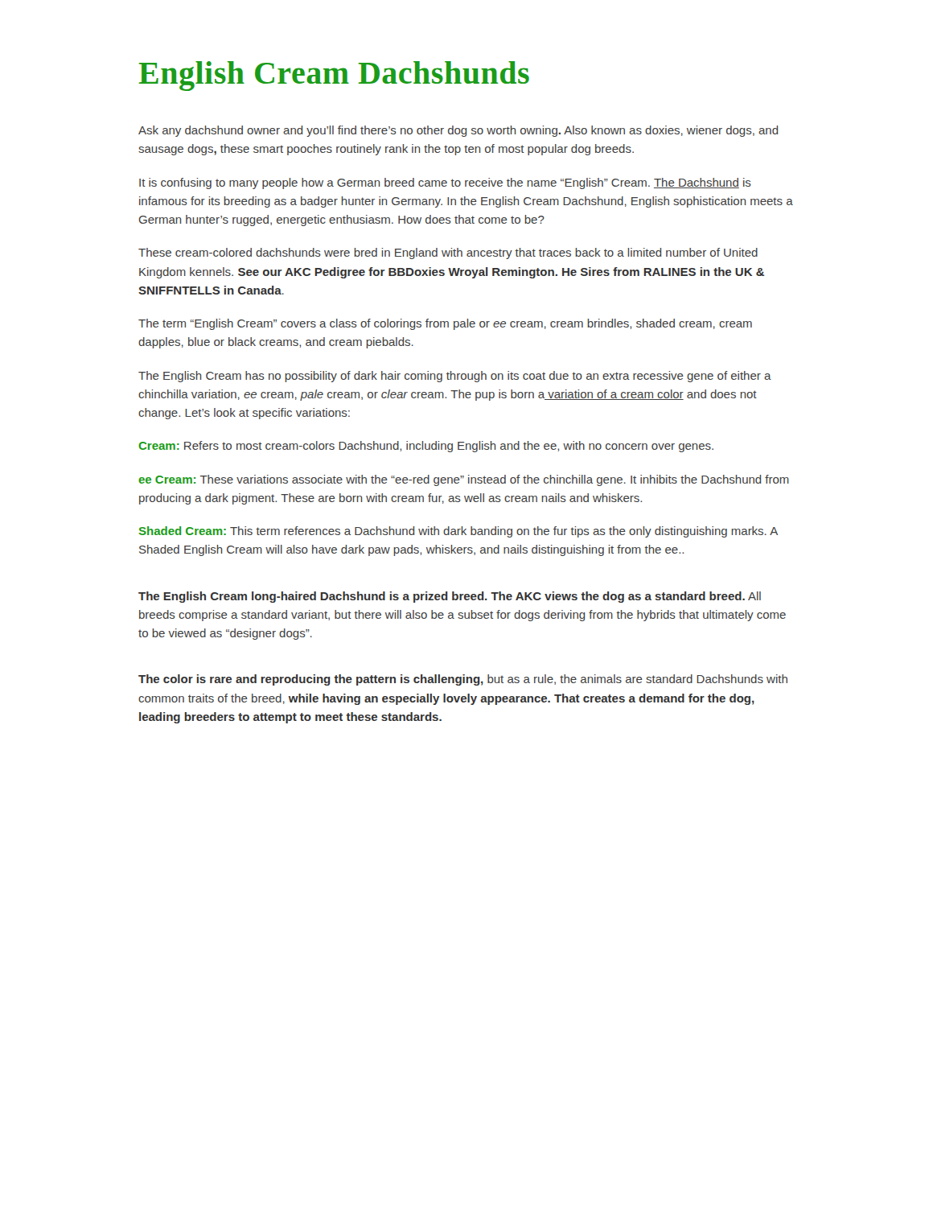English Cream Dachshunds
Ask any dachshund owner and you’ll find there’s no other dog so worth owning. Also known as doxies, wiener dogs, and sausage dogs, these smart pooches routinely rank in the top ten of most popular dog breeds.
It is confusing to many people how a German breed came to receive the name “English” Cream. The Dachshund is infamous for its breeding as a badger hunter in Germany. In the English Cream Dachshund, English sophistication meets a German hunter’s rugged, energetic enthusiasm. How does that come to be?
These cream-colored dachshunds were bred in England with ancestry that traces back to a limited number of United Kingdom kennels. See our AKC Pedigree for BBDoxies Wroyal Remington. He Sires from RALINES in the UK & SNIFFNTELLS in Canada.
The term “English Cream” covers a class of colorings from pale or ee cream, cream brindles, shaded cream, cream dapples, blue or black creams, and cream piebalds.
The English Cream has no possibility of dark hair coming through on its coat due to an extra recessive gene of either a chinchilla variation, ee cream, pale cream, or clear cream. The pup is born a variation of a cream color and does not change. Let’s look at specific variations:
Cream: Refers to most cream-colors Dachshund, including English and the ee, with no concern over genes.
ee Cream: These variations associate with the “ee-red gene” instead of the chinchilla gene. It inhibits the Dachshund from producing a dark pigment. These are born with cream fur, as well as cream nails and whiskers.
Shaded Cream: This term references a Dachshund with dark banding on the fur tips as the only distinguishing marks. A Shaded English Cream will also have dark paw pads, whiskers, and nails distinguishing it from the ee..
The English Cream long-haired Dachshund is a prized breed. The AKC views the dog as a standard breed. All breeds comprise a standard variant, but there will also be a subset for dogs deriving from the hybrids that ultimately come to be viewed as “designer dogs”.
The color is rare and reproducing the pattern is challenging, but as a rule, the animals are standard Dachshunds with common traits of the breed, while having an especially lovely appearance. That creates a demand for the dog, leading breeders to attempt to meet these standards.